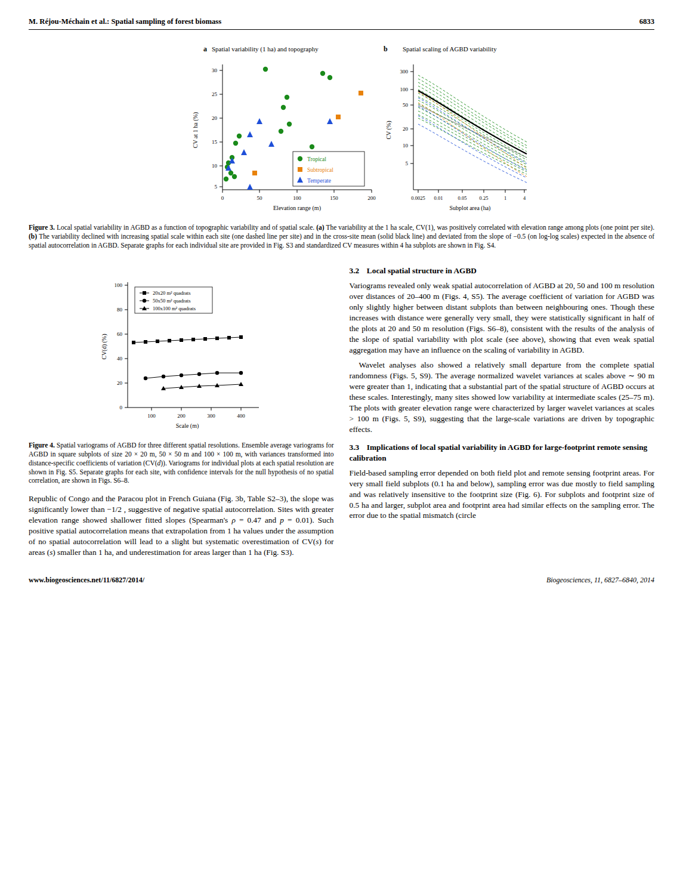M. Réjou-Méchain et al.: Spatial sampling of forest biomass 6833
a Spatial variability (1 ha) and topography 30 25 20 15 10 5 CV at 1 ha (%) 0 50 100 150 200 Elevation range (m) Tropical Subtropical Temperate b Spatial scaling of AGBD variability 300 100 50 20 10 5 CV (%) 0.0025 0.01 0.05 0.25 1 4 Subplot area (ha)
Figure 3. Local spatial variability in AGBD as a function of topographic variability and of spatial scale. (a) The variability at the 1 ha scale, CV(1), was positively correlated with elevation range among plots (one point per site). (b) The variability declined with increasing spatial scale within each site (one dashed line per site) and in the cross-site mean (solid black line) and deviated from the slope of −0.5 (on log-log scales) expected in the absence of spatial autocorrelation in AGBD. Separate graphs for each individual site are provided in Fig. S3 and standardized CV measures within 4 ha subplots are shown in Fig. S4.
100 80 60 40 20 0 CV(d) (%) 100 200 300 400 Scale (m) 20x20 m² quadrats 50x50 m² quadrats 100x100 m² quadrats
Figure 4. Spatial variograms of AGBD for three different spatial resolutions. Ensemble average variograms for AGBD in square subplots of size 20 × 20 m, 50 × 50 m and 100 × 100 m, with variances transformed into distance-specific coefficients of variation (CV(d)). Variograms for individual plots at each spatial resolution are shown in Fig. S5. Separate graphs for each site, with confidence intervals for the null hypothesis of no spatial correlation, are shown in Figs. S6–8.
Republic of Congo and the Paracou plot in French Guiana (Fig. 3b, Table S2–3), the slope was significantly lower than −1/2 , suggestive of negative spatial autocorrelation. Sites with greater elevation range showed shallower fitted slopes (Spearman's ρ = 0.47 and p = 0.01). Such positive spatial autocorrelation means that extrapolation from 1 ha values under the assumption of no spatial autocorrelation will lead to a slight but systematic overestimation of CV(s) for areas (s) smaller than 1 ha, and underestimation for areas larger than 1 ha (Fig. S3).
3.2 Local spatial structure in AGBD
Variograms revealed only weak spatial autocorrelation of AGBD at 20, 50 and 100 m resolution over distances of 20–400 m (Figs. 4, S5). The average coefficient of variation for AGBD was only slightly higher between distant subplots than between neighbouring ones. Though these increases with distance were generally very small, they were statistically significant in half of the plots at 20 and 50 m resolution (Figs. S6–8), consistent with the results of the analysis of the slope of spatial variability with plot scale (see above), showing that even weak spatial aggregation may have an influence on the scaling of variability in AGBD.
Wavelet analyses also showed a relatively small departure from the complete spatial randomness (Figs. 5, S9). The average normalized wavelet variances at scales above ∼ 90 m were greater than 1, indicating that a substantial part of the spatial structure of AGBD occurs at these scales. Interestingly, many sites showed low variability at intermediate scales (25–75 m). The plots with greater elevation range were characterized by larger wavelet variances at scales > 100 m (Figs. 5, S9), suggesting that the large-scale variations are driven by topographic effects.
3.3 Implications of local spatial variability in AGBD for large-footprint remote sensing calibration
Field-based sampling error depended on both field plot and remote sensing footprint areas. For very small field subplots (0.1 ha and below), sampling error was due mostly to field sampling and was relatively insensitive to the footprint size (Fig. 6). For subplots and footprint size of 0.5 ha and larger, subplot area and footprint area had similar effects on the sampling error. The error due to the spatial mismatch (circle
www.biogeosciences.net/11/6827/2014/ Biogeosciences, 11, 6827–6840, 2014